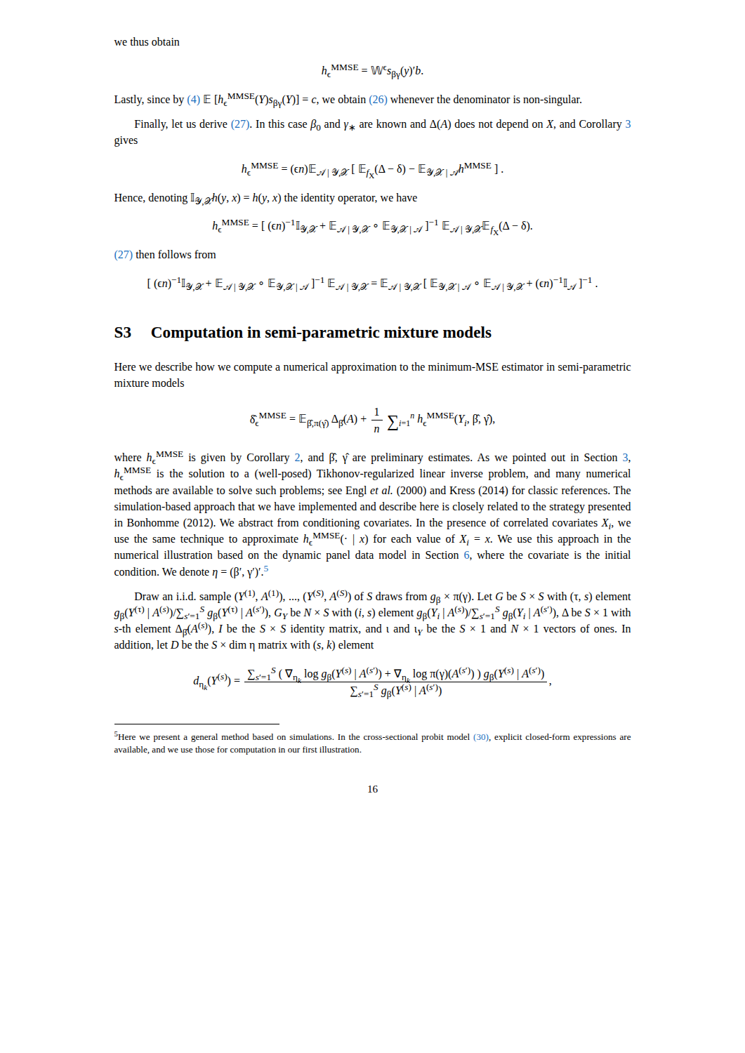we thus obtain
hϵMMSE = 𝕎ϵsβγ(y)′b.
Lastly, since by (4) 𝔼 [hϵMMSE(Y)sβγ(Y)] = c, we obtain (26) whenever the denominator is non-singular.
Finally, let us derive (27). In this case β0 and γ∗ are known and Δ(A) does not depend on X, and Corollary 3 gives
hϵMMSE = (ϵn)𝔼𝒜 | 𝒴,𝒳 [ 𝔼fX(Δ − δ) − 𝔼𝒴,𝒳 | 𝒜hMMSE ] .
Hence, denoting 𝕀𝒴,𝒳h(y, x) = h(y, x) the identity operator, we have
hϵMMSE = [ (ϵn)−1𝕀𝒴,𝒳 + 𝔼𝒜 | 𝒴,𝒳 ∘ 𝔼𝒴,𝒳 | 𝒜 ]−1 𝔼𝒜 | 𝒴,𝒳𝔼fX(Δ − δ).
(27) then follows from
[ (ϵn)−1𝕀𝒴,𝒳 + 𝔼𝒜 | 𝒴,𝒳 ∘ 𝔼𝒴,𝒳 | 𝒜 ]−1 𝔼𝒜 | 𝒴,𝒳 = 𝔼𝒜 | 𝒴,𝒳 [ 𝔼𝒴,𝒳 | 𝒜 ∘ 𝔼𝒜 | 𝒴,𝒳 + (ϵn)−1𝕀𝒜 ]−1 .
S3 Computation in semi-parametric mixture models
Here we describe how we compute a numerical approximation to the minimum-MSE estimator in semi-parametric mixture models
δ̂ϵMMSE = 𝔼β̂,π(γ̂) Δβ̂(A) + 1 n ∑i=1n hϵMMSE(Yi, β̂, γ̂),
where hϵMMSE is given by Corollary 2, and β̂, γ̂ are preliminary estimates. As we pointed out in Section 3, hϵMMSE is the solution to a (well-posed) Tikhonov-regularized linear inverse problem, and many numerical methods are available to solve such problems; see Engl et al. (2000) and Kress (2014) for classic references. The simulation-based approach that we have implemented and describe here is closely related to the strategy presented in Bonhomme (2012). We abstract from conditioning covariates. In the presence of correlated covariates Xi, we use the same technique to approximate hϵMMSE(· | x) for each value of Xi = x. We use this approach in the numerical illustration based on the dynamic panel data model in Section 6, where the covariate is the initial condition. We denote η = (β′, γ′)′.5
Draw an i.i.d. sample (Y(1), A(1)), ..., (Y(S), A(S)) of S draws from gβ × π(γ). Let G be S × S with (τ, s) element gβ(Y(τ) | A(s))/∑s′=1S gβ(Y(τ) | A(s′)), GY be N × S with (i, s) element gβ(Yi | A(s))/∑s′=1S gβ(Yi | A(s′)), Δ be S × 1 with s-th element Δβ̂(A(s)), I be the S × S identity matrix, and ι and ιY be the S × 1 and N × 1 vectors of ones. In addition, let D be the S × dim η matrix with (s, k) element
dηk(Y(s)) = ∑s′=1S ( ∇ηk log gβ(Y(s) | A(s′)) + ∇ηk log π(γ)(A(s′)) ) gβ(Y(s) | A(s′))∑s′=1S gβ(Y(s) | A(s′)),
5Here we present a general method based on simulations. In the cross-sectional probit model (30), explicit closed-form expressions are available, and we use those for computation in our first illustration.
16